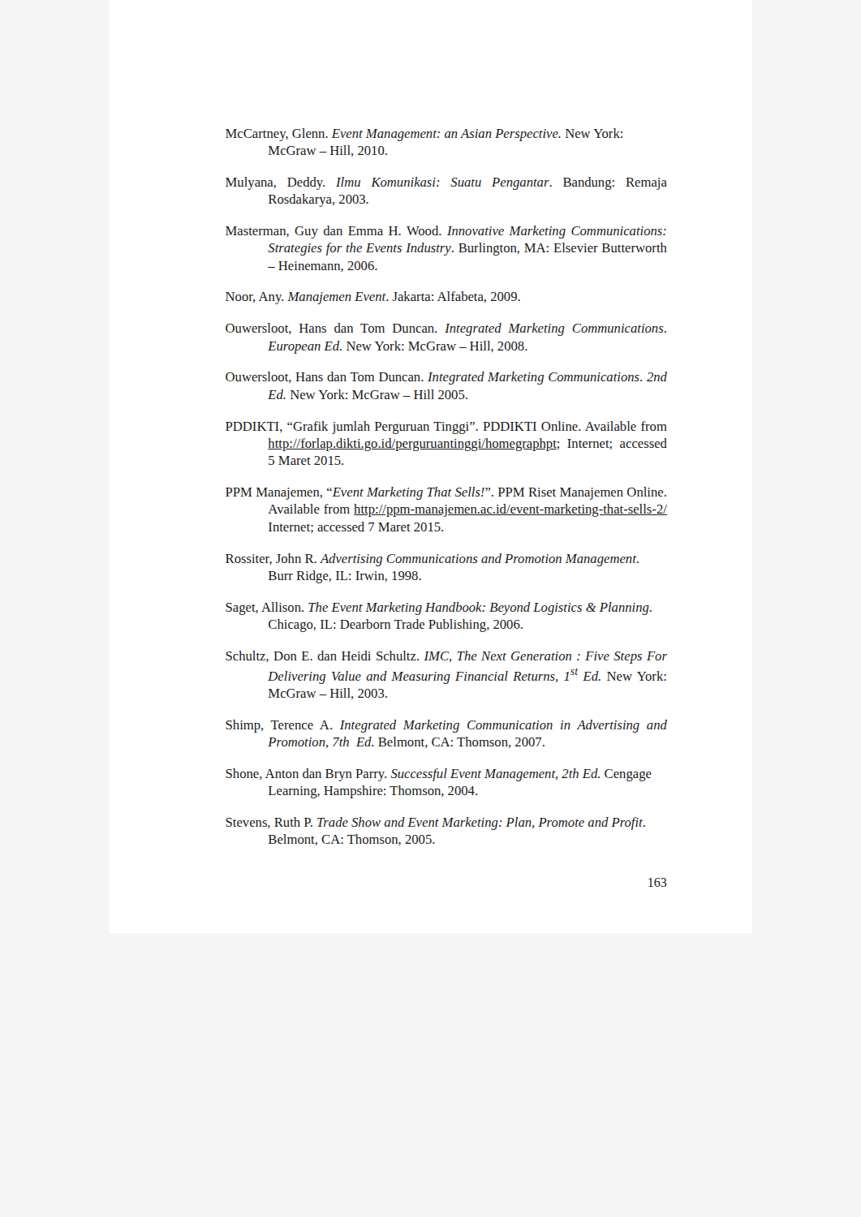McCartney, Glenn. Event Management: an Asian Perspective. New York: McGraw – Hill, 2010.
Mulyana, Deddy. Ilmu Komunikasi: Suatu Pengantar. Bandung: Remaja Rosdakarya, 2003.
Masterman, Guy dan Emma H. Wood. Innovative Marketing Communications: Strategies for the Events Industry. Burlington, MA: Elsevier Butterworth – Heinemann, 2006.
Noor, Any. Manajemen Event. Jakarta: Alfabeta, 2009.
Ouwersloot, Hans dan Tom Duncan. Integrated Marketing Communications. European Ed. New York: McGraw – Hill, 2008.
Ouwersloot, Hans dan Tom Duncan. Integrated Marketing Communications. 2nd Ed. New York: McGraw – Hill 2005.
PDDIKTI, “Grafik jumlah Perguruan Tinggi”. PDDIKTI Online. Available from http://forlap.dikti.go.id/perguruantinggi/homegraphpt; Internet; accessed 5 Maret 2015.
PPM Manajemen, “Event Marketing That Sells!”. PPM Riset Manajemen Online. Available from http://ppm-manajemen.ac.id/event-marketing-that-sells-2/ Internet; accessed 7 Maret 2015.
Rossiter, John R. Advertising Communications and Promotion Management. Burr Ridge, IL: Irwin, 1998.
Saget, Allison. The Event Marketing Handbook: Beyond Logistics & Planning. Chicago, IL: Dearborn Trade Publishing, 2006.
Schultz, Don E. dan Heidi Schultz. IMC, The Next Generation : Five Steps For Delivering Value and Measuring Financial Returns, 1st Ed. New York: McGraw – Hill, 2003.
Shimp, Terence A. Integrated Marketing Communication in Advertising and Promotion, 7th Ed. Belmont, CA: Thomson, 2007.
Shone, Anton dan Bryn Parry. Successful Event Management, 2th Ed. Cengage Learning, Hampshire: Thomson, 2004.
Stevens, Ruth P. Trade Show and Event Marketing: Plan, Promote and Profit. Belmont, CA: Thomson, 2005.
163